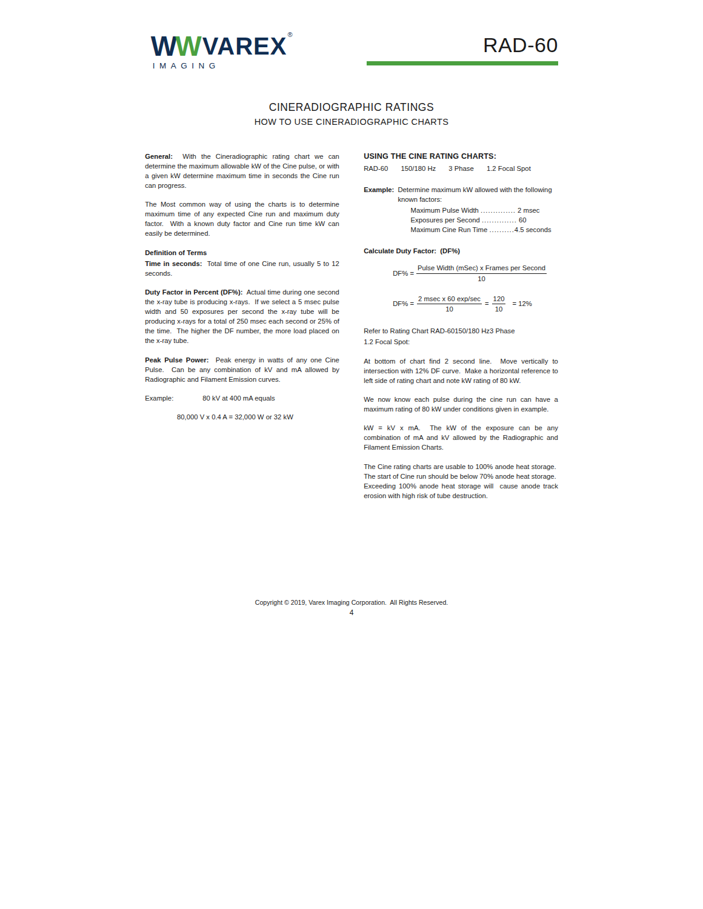WW VAREX®
IMAGING
RAD-60
CINERADIOGRAPHIC RATINGS
HOW TO USE CINERADIOGRAPHIC CHARTS
General: With the Cineradiographic rating chart we can determine the maximum allowable kW of the Cine pulse, or with a given kW determine maximum time in seconds the Cine run can progress.
The Most common way of using the charts is to determine maximum time of any expected Cine run and maximum duty factor. With a known duty factor and Cine run time kW can easily be determined.
Definition of Terms
Time in seconds: Total time of one Cine run, usually 5 to 12 seconds.
Duty Factor in Percent (DF%): Actual time during one second the x-ray tube is producing x-rays. If we select a 5 msec pulse width and 50 exposures per second the x-ray tube will be producing x-rays for a total of 250 msec each second or 25% of the time. The higher the DF number, the more load placed on the x-ray tube.
Peak Pulse Power: Peak energy in watts of any one Cine Pulse. Can be any combination of kV and mA allowed by Radiographic and Filament Emission curves.
Example: 80 kV at 400 mA equals
80,000 V x 0.4 A = 32,000 W or 32 kW
USING THE CINE RATING CHARTS:
RAD-60 150/180 Hz 3 Phase 1.2 Focal Spot
Example:
Determine maximum kW allowed with the following known factors:
Maximum Pulse Width .............. 2 msec
Exposures per Second .............. 60
Maximum Cine Run Time .......... 4.5 seconds
Calculate Duty Factor: (DF%)
DF% = Pulse Width (mSec) x Frames per Second 10
DF% = 2 msec x 60 exp/sec 10 = 120 10 = 12%
Refer to Rating Chart RAD-60 150/180 Hz 3 Phase
1.2 Focal Spot:
At bottom of chart find 2 second line. Move vertically to intersection with 12% DF curve. Make a horizontal reference to left side of rating chart and note kW rating of 80 kW.
We now know each pulse during the cine run can have a maximum rating of 80 kW under conditions given in example.
kW = kV x mA. The kW of the exposure can be any combination of mA and kV allowed by the Radiographic and Filament Emission Charts.
The Cine rating charts are usable to 100% anode heat storage. The start of Cine run should be below 70% anode heat storage. Exceeding 100% anode heat storage will cause anode track erosion with high risk of tube destruction.
Copyright © 2019, Varex Imaging Corporation. All Rights Reserved.
4